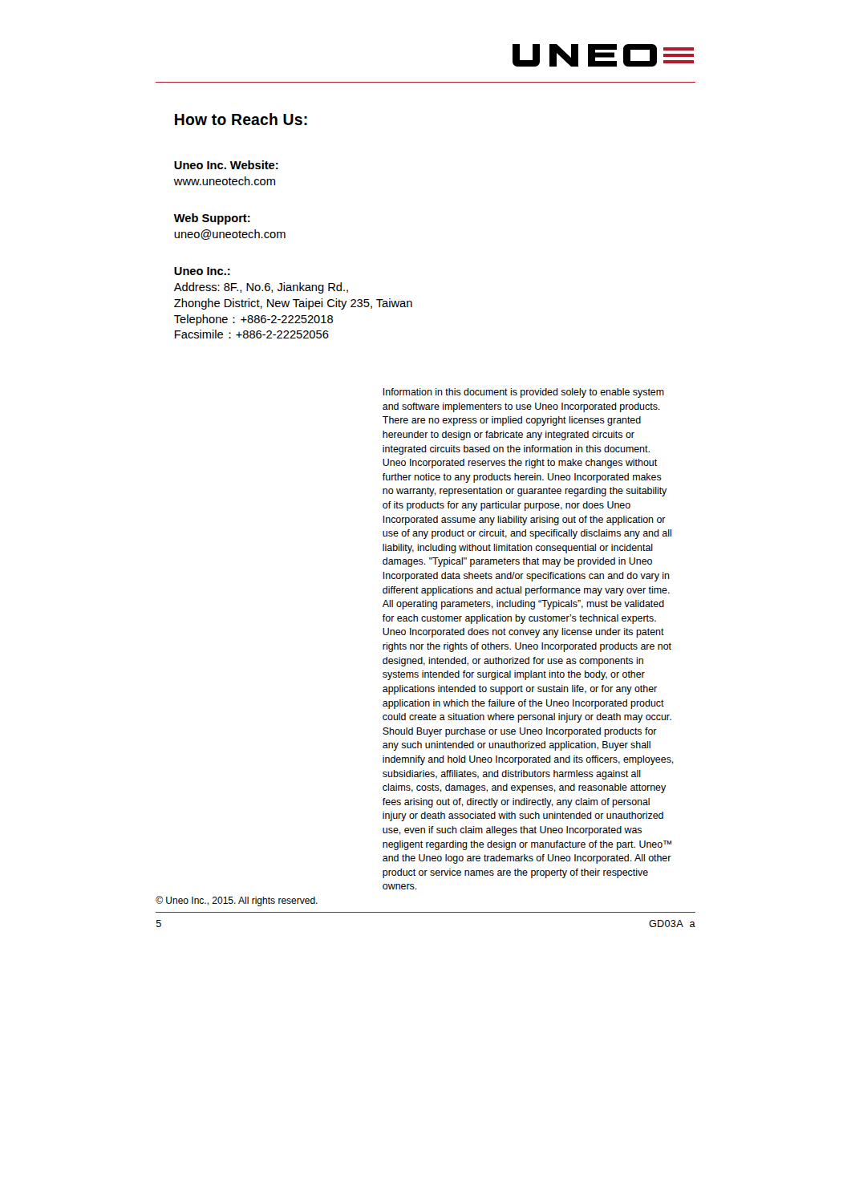How to Reach Us:
Uneo Inc. Website:
www.uneotech.com
Web Support:
uneo@uneotech.com
Uneo Inc.:
Address: 8F., No.6, Jiankang Rd.,
Zhonghe District, New Taipei City 235, Taiwan
Telephone：+886-2-22252018
Facsimile：+886-2-22252056
Information in this document is provided solely to enable system and software implementers to use Uneo Incorporated products. There are no express or implied copyright licenses granted hereunder to design or fabricate any integrated circuits or integrated circuits based on the information in this document. Uneo Incorporated reserves the right to make changes without further notice to any products herein. Uneo Incorporated makes no warranty, representation or guarantee regarding the suitability of its products for any particular purpose, nor does Uneo Incorporated assume any liability arising out of the application or use of any product or circuit, and specifically disclaims any and all liability, including without limitation consequential or incidental damages. "Typical" parameters that may be provided in Uneo Incorporated data sheets and/or specifications can and do vary in different applications and actual performance may vary over time. All operating parameters, including “Typicals”, must be validated for each customer application by customer’s technical experts. Uneo Incorporated does not convey any license under its patent rights nor the rights of others. Uneo Incorporated products are not designed, intended, or authorized for use as components in systems intended for surgical implant into the body, or other applications intended to support or sustain life, or for any other application in which the failure of the Uneo Incorporated product could create a situation where personal injury or death may occur. Should Buyer purchase or use Uneo Incorporated products for any such unintended or unauthorized application, Buyer shall indemnify and hold Uneo Incorporated and its officers, employees, subsidiaries, affiliates, and distributors harmless against all claims, costs, damages, and expenses, and reasonable attorney fees arising out of, directly or indirectly, any claim of personal injury or death associated with such unintended or unauthorized use, even if such claim alleges that Uneo Incorporated was negligent regarding the design or manufacture of the part. Uneo™ and the Uneo logo are trademarks of Uneo Incorporated. All other product or service names are the property of their respective owners.
© Uneo Inc., 2015. All rights reserved.
5 GD03A a